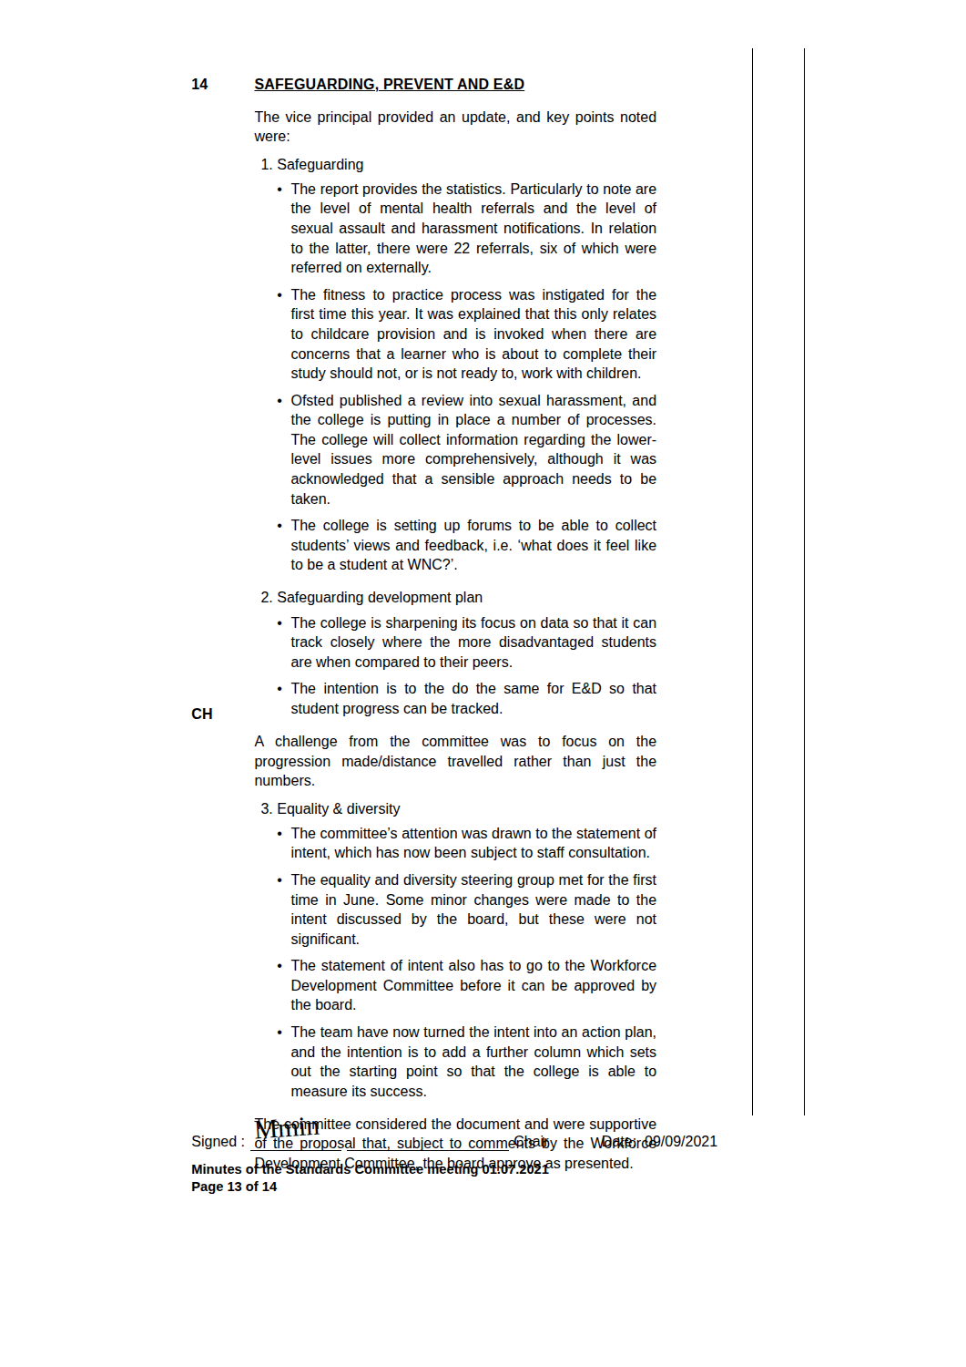14
SAFEGUARDING, PREVENT AND E&D
The vice principal provided an update, and key points noted were:
Safeguarding
The report provides the statistics. Particularly to note are the level of mental health referrals and the level of sexual assault and harassment notifications. In relation to the latter, there were 22 referrals, six of which were referred on externally.
The fitness to practice process was instigated for the first time this year. It was explained that this only relates to childcare provision and is invoked when there are concerns that a learner who is about to complete their study should not, or is not ready to, work with children.
Ofsted published a review into sexual harassment, and the college is putting in place a number of processes. The college will collect information regarding the lower-level issues more comprehensively, although it was acknowledged that a sensible approach needs to be taken.
The college is setting up forums to be able to collect students’ views and feedback, i.e. ‘what does it feel like to be a student at WNC?’.
Safeguarding development plan
The college is sharpening its focus on data so that it can track closely where the more disadvantaged students are when compared to their peers.
The intention is to the do the same for E&D so that student progress can be tracked.
A challenge from the committee was to focus on the progression made/distance travelled rather than just the numbers.
Equality & diversity
The committee’s attention was drawn to the statement of intent, which has now been subject to staff consultation.
The equality and diversity steering group met for the first time in June. Some minor changes were made to the intent discussed by the board, but these were not significant.
The statement of intent also has to go to the Workforce Development Committee before it can be approved by the board.
The team have now turned the intent into an action plan, and the intention is to add a further column which sets out the starting point so that the college is able to measure its success.
The committee considered the document and were supportive of the proposal that, subject to comments by the Workforce Development Committee, the board approve as presented.
CH
Signed : Mmin Chair Date: 09/09/2021
Minutes of the Standards Committee meeting 01.07.2021
Page 13 of 14